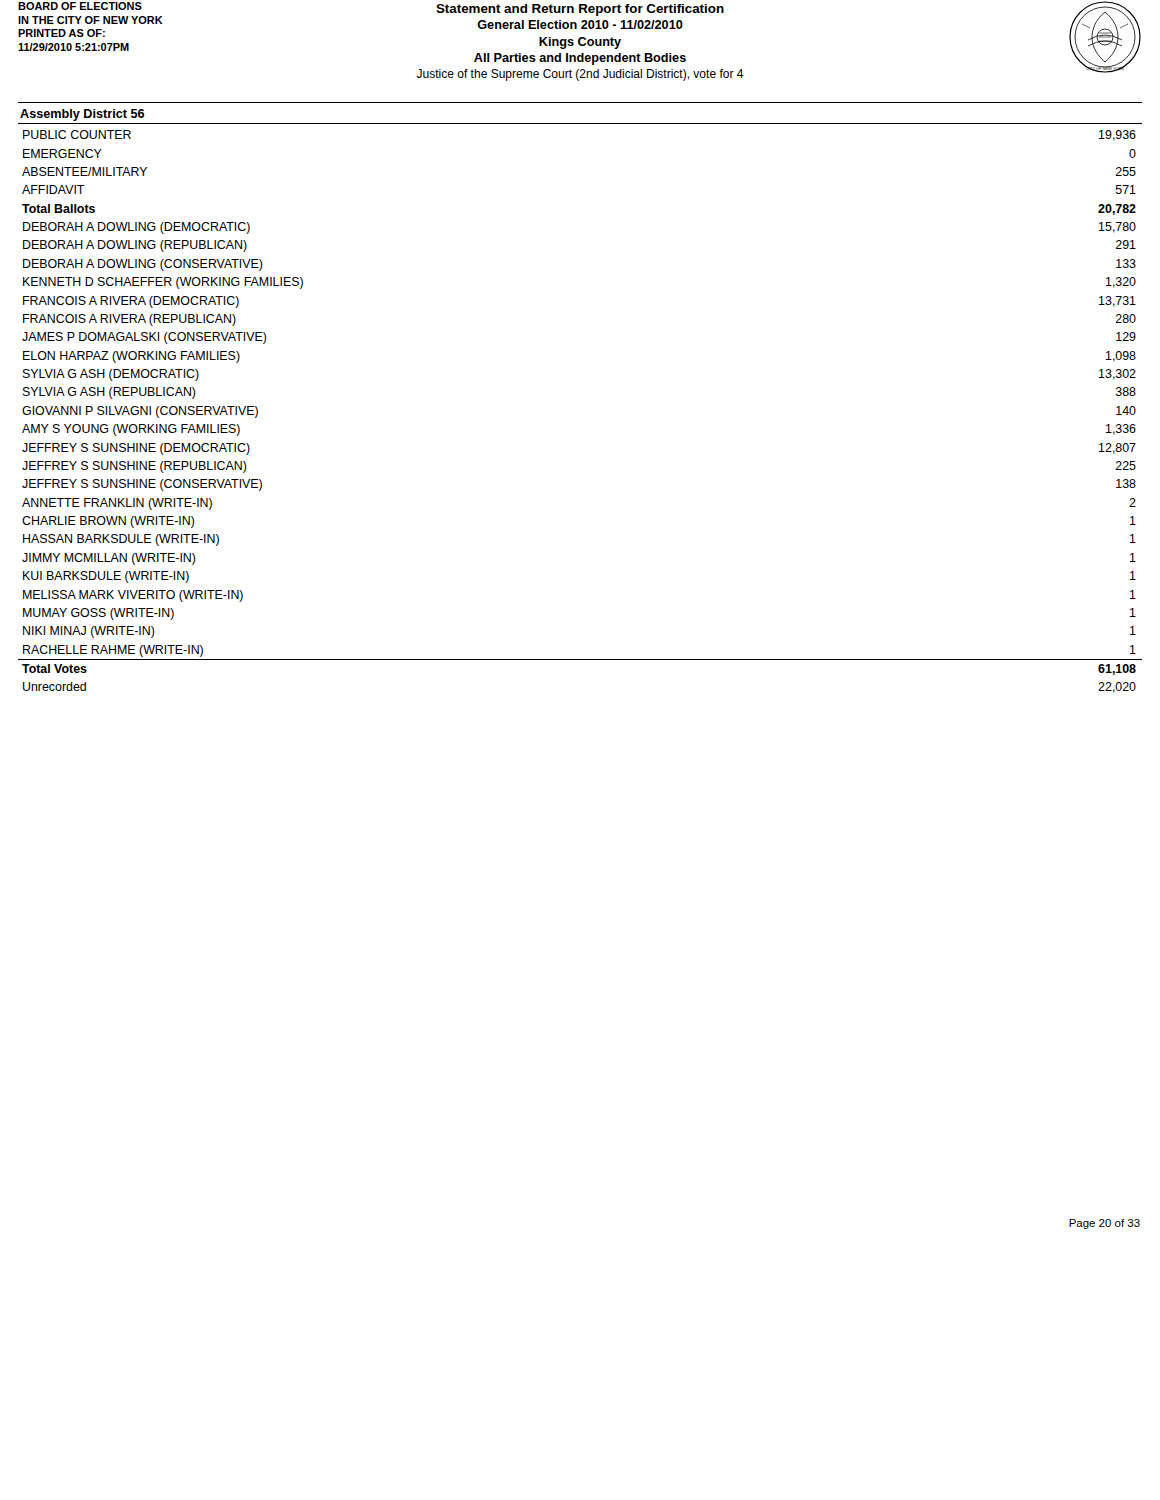BOARD OF ELECTIONS
IN THE CITY OF NEW YORK
PRINTED AS OF:
11/29/2010 5:21:07PM
Statement and Return Report for Certification
General Election 2010 - 11/02/2010
Kings County
All Parties and Independent Bodies
Justice of the Supreme Court (2nd Judicial District), vote for 4
CITY OF NEW YORK
Assembly District 56
| PUBLIC COUNTER | 19,936 |
| EMERGENCY | 0 |
| ABSENTEE/MILITARY | 255 |
| AFFIDAVIT | 571 |
| Total Ballots | 20,782 |
| DEBORAH A DOWLING (DEMOCRATIC) | 15,780 |
| DEBORAH A DOWLING (REPUBLICAN) | 291 |
| DEBORAH A DOWLING (CONSERVATIVE) | 133 |
| KENNETH D SCHAEFFER (WORKING FAMILIES) | 1,320 |
| FRANCOIS A RIVERA (DEMOCRATIC) | 13,731 |
| FRANCOIS A RIVERA (REPUBLICAN) | 280 |
| JAMES P DOMAGALSKI (CONSERVATIVE) | 129 |
| ELON HARPAZ (WORKING FAMILIES) | 1,098 |
| SYLVIA G ASH (DEMOCRATIC) | 13,302 |
| SYLVIA G ASH (REPUBLICAN) | 388 |
| GIOVANNI P SILVAGNI (CONSERVATIVE) | 140 |
| AMY S YOUNG (WORKING FAMILIES) | 1,336 |
| JEFFREY S SUNSHINE (DEMOCRATIC) | 12,807 |
| JEFFREY S SUNSHINE (REPUBLICAN) | 225 |
| JEFFREY S SUNSHINE (CONSERVATIVE) | 138 |
| ANNETTE FRANKLIN (WRITE-IN) | 2 |
| CHARLIE BROWN (WRITE-IN) | 1 |
| HASSAN BARKSDULE (WRITE-IN) | 1 |
| JIMMY MCMILLAN (WRITE-IN) | 1 |
| KUI BARKSDULE (WRITE-IN) | 1 |
| MELISSA MARK VIVERITO (WRITE-IN) | 1 |
| MUMAY GOSS (WRITE-IN) | 1 |
| NIKI MINAJ (WRITE-IN) | 1 |
| RACHELLE RAHME (WRITE-IN) | 1 |
| Total Votes | 61,108 |
| Unrecorded | 22,020 |
Page 20 of 33